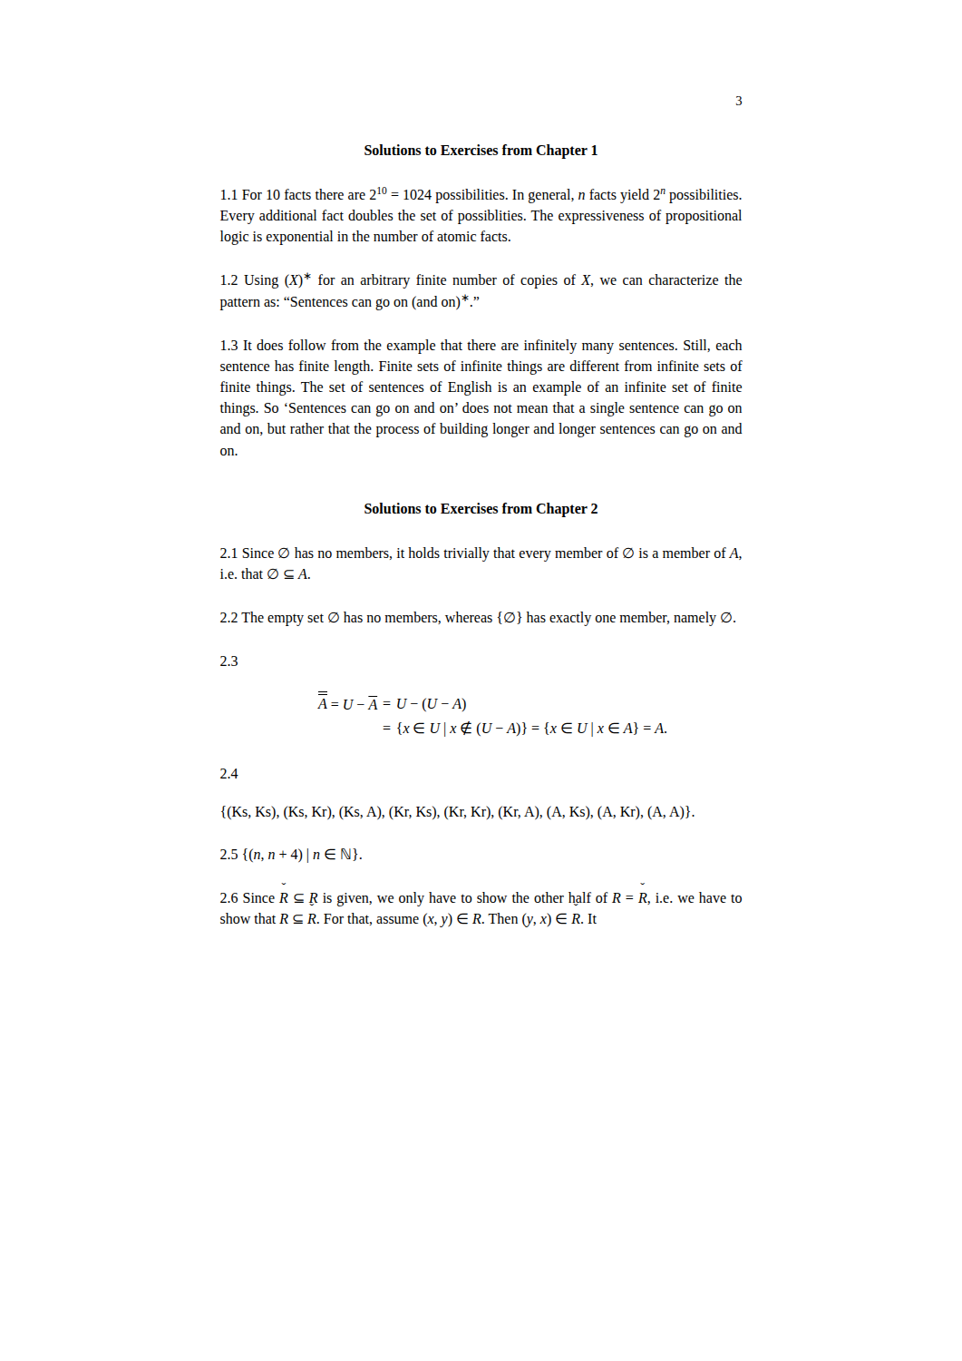3
Solutions to Exercises from Chapter 1
1.1 For 10 facts there are 210 = 1024 possibilities. In general, n facts yield 2n possibilities. Every additional fact doubles the set of possiblities. The expressiveness of propositional logic is exponential in the number of atomic facts.
1.2 Using (X)∗ for an arbitrary finite number of copies of X, we can characterize the pattern as: “Sentences can go on (and on)∗.”
1.3 It does follow from the example that there are infinitely many sentences. Still, each sentence has finite length. Finite sets of infinite things are different from infinite sets of finite things. The set of sentences of English is an example of an infinite set of finite things. So ‘Sentences can go on and on’ does not mean that a single sentence can go on and on, but rather that the process of building longer and longer sentences can go on and on.
Solutions to Exercises from Chapter 2
2.1 Since ∅ has no members, it holds trivially that every member of ∅ is a member of A, i.e. that ∅ ⊆ A.
2.2 The empty set ∅ has no members, whereas {∅} has exactly one member, namely ∅.
2.3
| A = U − A | = | U − ( U − A ) |
| | = | { x ∈ U / x ∉ ( U − A )} = { x ∈ U / x ∈ A } = A . |
2.4
{(Ks, Ks), (Ks, Kr), (Ks, A), (Kr, Ks), (Kr, Kr), (Kr, A), (A, Ks), (A, Kr), (A, A)}.
2.5 {(n, n + 4) | n ∈ ℕ}.
2.6 Since R ⊆ R is given, we only have to show the other half of R = R, i.e. we have to show that R ⊆ R. For that, assume (x, y) ∈ R. Then (y, x) ∈ R. It